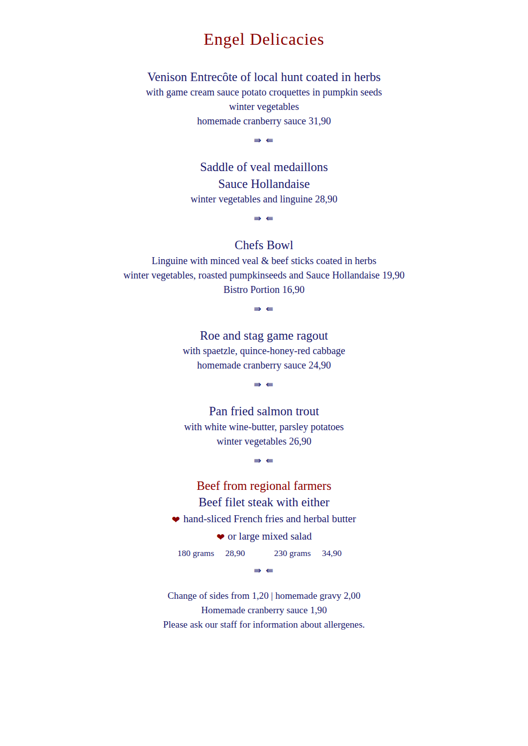Engel Delicacies
Venison Entrecôte of local hunt coated in herbs
with game cream sauce potato croquettes in pumpkin seeds
winter vegetables
homemade cranberry sauce 31,90
⇛ ⇚
Saddle of veal medaillons
Sauce Hollandaise
winter vegetables and linguine 28,90
⇛ ⇚
Chefs Bowl
Linguine with minced veal & beef sticks coated in herbs
winter vegetables, roasted pumpkinseeds and Sauce Hollandaise 19,90
Bistro Portion 16,90
⇛ ⇚
Roe and stag game ragout
with spaetzle, quince-honey-red cabbage
homemade cranberry sauce 24,90
⇛ ⇚
Pan fried salmon trout
with white wine-butter, parsley potatoes
winter vegetables 26,90
⇛ ⇚
Beef from regional farmers
Beef filet steak with either
❤hand-sliced French fries and herbal butter
❤or large mixed salad
180 grams 28,90 230 grams 34,90
⇛ ⇚
Change of sides from 1,20 | homemade gravy 2,00
Homemade cranberry sauce 1,90
Please ask our staff for information about allergenes.